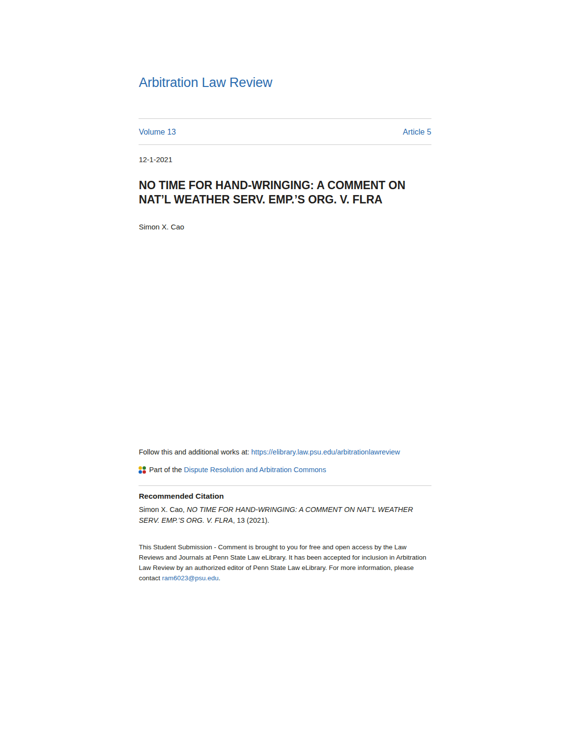Arbitration Law Review
Volume 13
Article 5
12-1-2021
NO TIME FOR HAND-WRINGING: A COMMENT ON NAT’L WEATHER SERV. EMP.’S ORG. V. FLRA
Simon X. Cao
Follow this and additional works at: https://elibrary.law.psu.edu/arbitrationlawreview
Part of the Dispute Resolution and Arbitration Commons
Recommended Citation
Simon X. Cao, NO TIME FOR HAND-WRINGING: A COMMENT ON NAT’L WEATHER SERV. EMP.’S ORG. V. FLRA, 13 (2021).
This Student Submission - Comment is brought to you for free and open access by the Law Reviews and Journals at Penn State Law eLibrary. It has been accepted for inclusion in Arbitration Law Review by an authorized editor of Penn State Law eLibrary. For more information, please contact ram6023@psu.edu.